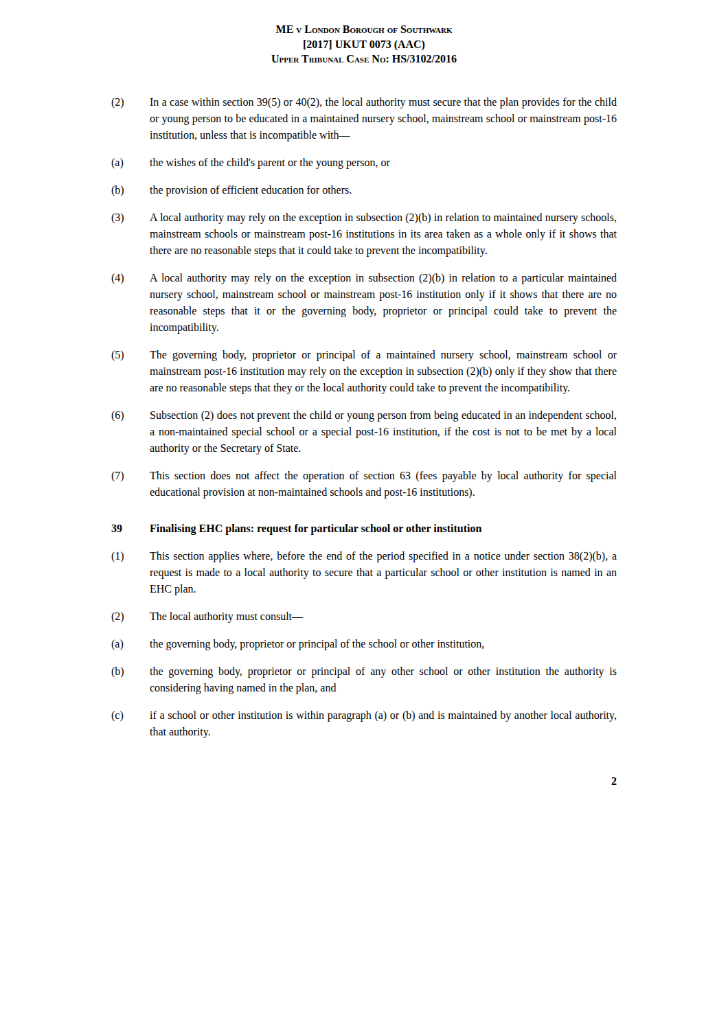ME v London Borough of Southwark
[2017] UKUT 0073 (AAC)
Upper Tribunal Case No: HS/3102/2016
(2) In a case within section 39(5) or 40(2), the local authority must secure that the plan provides for the child or young person to be educated in a maintained nursery school, mainstream school or mainstream post-16 institution, unless that is incompatible with—
(a) the wishes of the child's parent or the young person, or
(b) the provision of efficient education for others.
(3) A local authority may rely on the exception in subsection (2)(b) in relation to maintained nursery schools, mainstream schools or mainstream post-16 institutions in its area taken as a whole only if it shows that there are no reasonable steps that it could take to prevent the incompatibility.
(4) A local authority may rely on the exception in subsection (2)(b) in relation to a particular maintained nursery school, mainstream school or mainstream post-16 institution only if it shows that there are no reasonable steps that it or the governing body, proprietor or principal could take to prevent the incompatibility.
(5) The governing body, proprietor or principal of a maintained nursery school, mainstream school or mainstream post-16 institution may rely on the exception in subsection (2)(b) only if they show that there are no reasonable steps that they or the local authority could take to prevent the incompatibility.
(6) Subsection (2) does not prevent the child or young person from being educated in an independent school, a non-maintained special school or a special post-16 institution, if the cost is not to be met by a local authority or the Secretary of State.
(7) This section does not affect the operation of section 63 (fees payable by local authority for special educational provision at non-maintained schools and post-16 institutions).
39 Finalising EHC plans: request for particular school or other institution
(1) This section applies where, before the end of the period specified in a notice under section 38(2)(b), a request is made to a local authority to secure that a particular school or other institution is named in an EHC plan.
(2) The local authority must consult—
(a) the governing body, proprietor or principal of the school or other institution,
(b) the governing body, proprietor or principal of any other school or other institution the authority is considering having named in the plan, and
(c) if a school or other institution is within paragraph (a) or (b) and is maintained by another local authority, that authority.
2